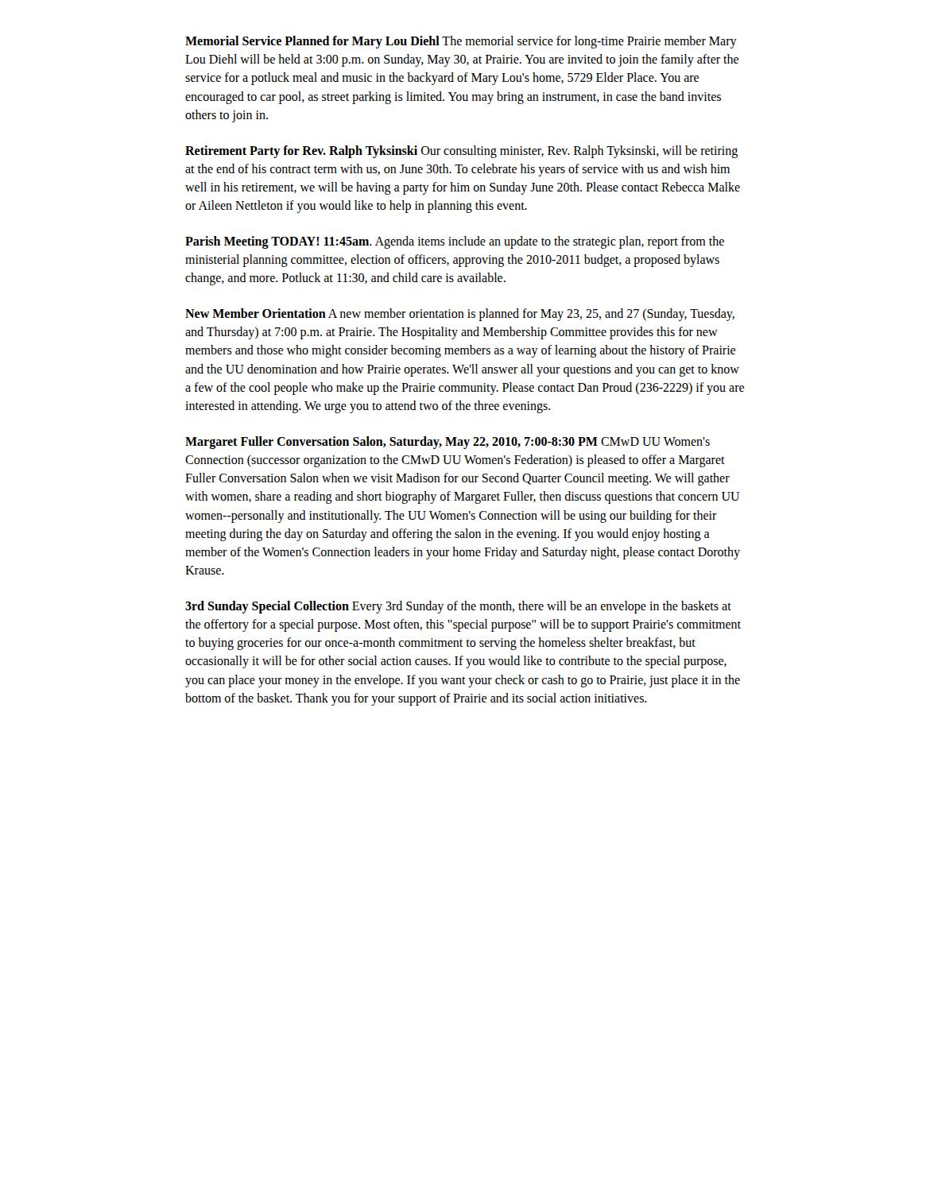Memorial Service Planned for Mary Lou Diehl The memorial service for long-time Prairie member Mary Lou Diehl will be held at 3:00 p.m. on Sunday, May 30, at Prairie. You are invited to join the family after the service for a potluck meal and music in the backyard of Mary Lou's home, 5729 Elder Place. You are encouraged to car pool, as street parking is limited. You may bring an instrument, in case the band invites others to join in.
Retirement Party for Rev. Ralph Tyksinski Our consulting minister, Rev. Ralph Tyksinski, will be retiring at the end of his contract term with us, on June 30th. To celebrate his years of service with us and wish him well in his retirement, we will be having a party for him on Sunday June 20th. Please contact Rebecca Malke or Aileen Nettleton if you would like to help in planning this event.
Parish Meeting TODAY! 11:45am. Agenda items include an update to the strategic plan, report from the ministerial planning committee, election of officers, approving the 2010-2011 budget, a proposed bylaws change, and more. Potluck at 11:30, and child care is available.
New Member Orientation A new member orientation is planned for May 23, 25, and 27 (Sunday, Tuesday, and Thursday) at 7:00 p.m. at Prairie. The Hospitality and Membership Committee provides this for new members and those who might consider becoming members as a way of learning about the history of Prairie and the UU denomination and how Prairie operates. We'll answer all your questions and you can get to know a few of the cool people who make up the Prairie community. Please contact Dan Proud (236-2229) if you are interested in attending. We urge you to attend two of the three evenings.
Margaret Fuller Conversation Salon, Saturday, May 22, 2010, 7:00-8:30 PM CMwD UU Women's Connection (successor organization to the CMwD UU Women's Federation) is pleased to offer a Margaret Fuller Conversation Salon when we visit Madison for our Second Quarter Council meeting. We will gather with women, share a reading and short biography of Margaret Fuller, then discuss questions that concern UU women--personally and institutionally. The UU Women's Connection will be using our building for their meeting during the day on Saturday and offering the salon in the evening. If you would enjoy hosting a member of the Women's Connection leaders in your home Friday and Saturday night, please contact Dorothy Krause.
3rd Sunday Special Collection Every 3rd Sunday of the month, there will be an envelope in the baskets at the offertory for a special purpose. Most often, this "special purpose" will be to support Prairie's commitment to buying groceries for our once-a-month commitment to serving the homeless shelter breakfast, but occasionally it will be for other social action causes. If you would like to contribute to the special purpose, you can place your money in the envelope. If you want your check or cash to go to Prairie, just place it in the bottom of the basket. Thank you for your support of Prairie and its social action initiatives.